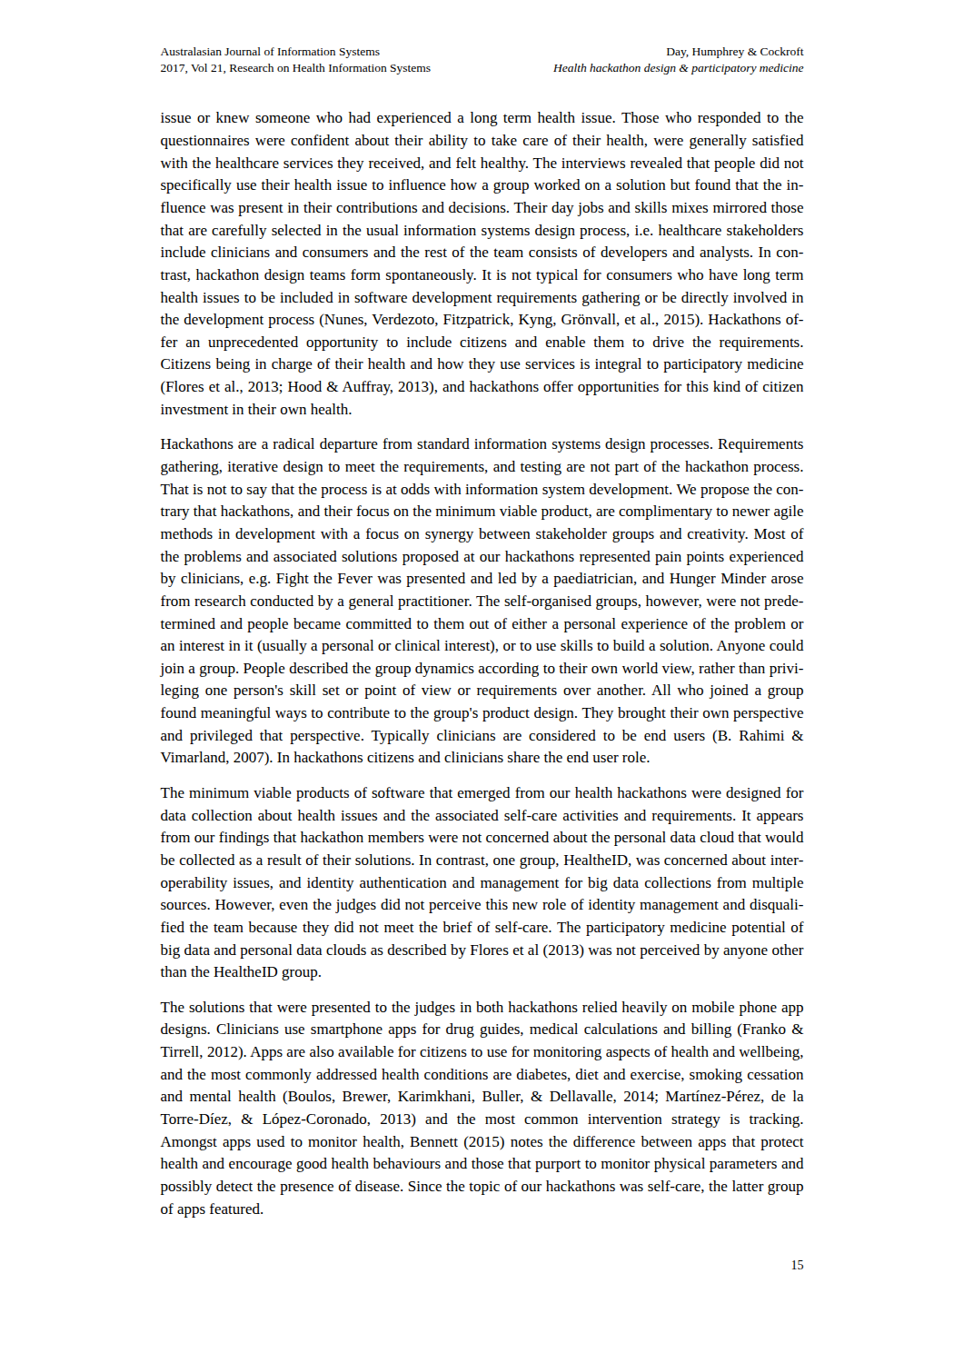Australasian Journal of Information Systems
Day, Humphrey & Cockroft
2017, Vol 21, Research on Health Information Systems
Health hackathon design & participatory medicine
issue or knew someone who had experienced a long term health issue. Those who responded to the questionnaires were confident about their ability to take care of their health, were generally satisfied with the healthcare services they received, and felt healthy. The interviews revealed that people did not specifically use their health issue to influence how a group worked on a solution but found that the influence was present in their contributions and decisions. Their day jobs and skills mixes mirrored those that are carefully selected in the usual information systems design process, i.e. healthcare stakeholders include clinicians and consumers and the rest of the team consists of developers and analysts. In contrast, hackathon design teams form spontaneously. It is not typical for consumers who have long term health issues to be included in software development requirements gathering or be directly involved in the development process (Nunes, Verdezoto, Fitzpatrick, Kyng, Grönvall, et al., 2015). Hackathons offer an unprecedented opportunity to include citizens and enable them to drive the requirements. Citizens being in charge of their health and how they use services is integral to participatory medicine (Flores et al., 2013; Hood & Auffray, 2013), and hackathons offer opportunities for this kind of citizen investment in their own health.
Hackathons are a radical departure from standard information systems design processes. Requirements gathering, iterative design to meet the requirements, and testing are not part of the hackathon process. That is not to say that the process is at odds with information system development. We propose the contrary that hackathons, and their focus on the minimum viable product, are complimentary to newer agile methods in development with a focus on synergy between stakeholder groups and creativity. Most of the problems and associated solutions proposed at our hackathons represented pain points experienced by clinicians, e.g. Fight the Fever was presented and led by a paediatrician, and Hunger Minder arose from research conducted by a general practitioner. The self-organised groups, however, were not predetermined and people became committed to them out of either a personal experience of the problem or an interest in it (usually a personal or clinical interest), or to use skills to build a solution. Anyone could join a group. People described the group dynamics according to their own world view, rather than privileging one person's skill set or point of view or requirements over another. All who joined a group found meaningful ways to contribute to the group's product design. They brought their own perspective and privileged that perspective. Typically clinicians are considered to be end users (B. Rahimi & Vimarland, 2007). In hackathons citizens and clinicians share the end user role.
The minimum viable products of software that emerged from our health hackathons were designed for data collection about health issues and the associated self-care activities and requirements. It appears from our findings that hackathon members were not concerned about the personal data cloud that would be collected as a result of their solutions. In contrast, one group, HealtheID, was concerned about interoperability issues, and identity authentication and management for big data collections from multiple sources. However, even the judges did not perceive this new role of identity management and disqualified the team because they did not meet the brief of self-care. The participatory medicine potential of big data and personal data clouds as described by Flores et al (2013) was not perceived by anyone other than the HealtheID group.
The solutions that were presented to the judges in both hackathons relied heavily on mobile phone app designs. Clinicians use smartphone apps for drug guides, medical calculations and billing (Franko & Tirrell, 2012). Apps are also available for citizens to use for monitoring aspects of health and wellbeing, and the most commonly addressed health conditions are diabetes, diet and exercise, smoking cessation and mental health (Boulos, Brewer, Karimkhani, Buller, & Dellavalle, 2014; Martínez-Pérez, de la Torre-Díez, & López-Coronado, 2013) and the most common intervention strategy is tracking. Amongst apps used to monitor health, Bennett (2015) notes the difference between apps that protect health and encourage good health behaviours and those that purport to monitor physical parameters and possibly detect the presence of disease. Since the topic of our hackathons was self-care, the latter group of apps featured.
15